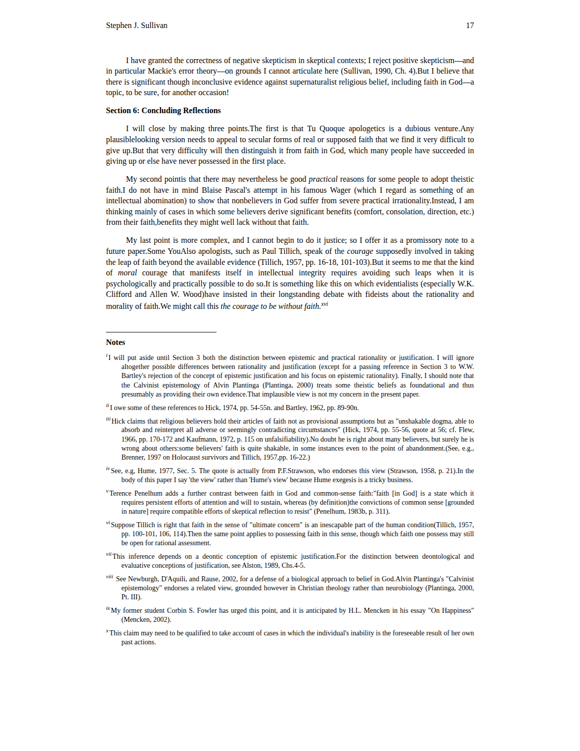Stephen J. Sullivan 17
I have granted the correctness of negative skepticism in skeptical contexts; I reject positive skepticism—and in particular Mackie's error theory—on grounds I cannot articulate here (Sullivan, 1990, Ch. 4).But I believe that there is significant though inconclusive evidence against supernaturalist religious belief, including faith in God—a topic, to be sure, for another occasion!
Section 6: Concluding Reflections
I will close by making three points.The first is that Tu Quoque apologetics is a dubious venture.Any plausiblelooking version needs to appeal to secular forms of real or supposed faith that we find it very difficult to give up.But that very difficulty will then distinguish it from faith in God, which many people have succeeded in giving up or else have never possessed in the first place.
My second pointis that there may nevertheless be good practical reasons for some people to adopt theistic faith.I do not have in mind Blaise Pascal's attempt in his famous Wager (which I regard as something of an intellectual abomination) to show that nonbelievers in God suffer from severe practical irrationality.Instead, I am thinking mainly of cases in which some believers derive significant benefits (comfort, consolation, direction, etc.) from their faith,benefits they might well lack without that faith.
My last point is more complex, and I cannot begin to do it justice; so I offer it as a promissory note to a future paper.Some YouAlso apologists, such as Paul Tillich, speak of the courage supposedly involved in taking the leap of faith beyond the available evidence (Tillich, 1957, pp. 16-18, 101-103).But it seems to me that the kind of moral courage that manifests itself in intellectual integrity requires avoiding such leaps when it is psychologically and practically possible to do so.It is something like this on which evidentialists (especially W.K. Clifford and Allen W. Wood)have insisted in their longstanding debate with fideists about the rationality and morality of faith.We might call this the courage to be without faith.xvi
Notes
i I will put aside until Section 3 both the distinction between epistemic and practical rationality or justification. I will ignore altogether possible differences between rationality and justification (except for a passing reference in Section 3 to W.W. Bartley's rejection of the concept of epistemic justification and his focus on epistemic rationality). Finally, I should note that the Calvinist epistemology of Alvin Plantinga (Plantinga, 2000) treats some theistic beliefs as foundational and thus presumably as providing their own evidence.That implausible view is not my concern in the present paper.
ii I owe some of these references to Hick, 1974, pp. 54-55n. and Bartley, 1962, pp. 89-90n.
iii Hick claims that religious believers hold their articles of faith not as provisional assumptions but as "unshakable dogma, able to absorb and reinterpret all adverse or seemingly contradicting circumstances" (Hick, 1974, pp. 55-56, quote at 56; cf. Flew, 1966, pp. 170-172 and Kaufmann, 1972, p. 115 on unfalsifiability).No doubt he is right about many believers, but surely he is wrong about others:some believers' faith is quite shakable, in some instances even to the point of abandonment.(See, e.g., Brenner, 1997 on Holocaust survivors and Tillich, 1957,pp. 16-22.)
iv See, e.g, Hume, 1977, Sec. 5. The quote is actually from P.F.Strawson, who endorses this view (Strawson, 1958, p. 21).In the body of this paper I say 'the view' rather than 'Hume's view' because Hume exegesis is a tricky business.
v Terence Penelhum adds a further contrast between faith in God and common-sense faith:"faith [in God] is a state which it requires persistent efforts of attention and will to sustain, whereas (by definition)the convictions of common sense [grounded in nature] require compatible efforts of skeptical reflection to resist" (Penelhum, 1983b, p. 311).
vi Suppose Tillich is right that faith in the sense of "ultimate concern" is an inescapable part of the human condition(Tillich, 1957, pp. 100-101, 106, 114).Then the same point applies to possessing faith in this sense, though which faith one possess may still be open for rational assessment.
vii This inference depends on a deontic conception of epistemic justification.For the distinction between deontological and evaluative conceptions of justification, see Alston, 1989, Chs.4-5.
viii See Newburgh, D'Aquili, and Rause, 2002, for a defense of a biological approach to belief in God.Alvin Plantinga's "Calvinist epistemology" endorses a related view, grounded however in Christian theology rather than neurobiology (Plantinga, 2000, Pt. III).
ix My former student Corbin S. Fowler has urged this point, and it is anticipated by H.L. Mencken in his essay "On Happiness" (Mencken, 2002).
x This claim may need to be qualified to take account of cases in which the individual's inability is the foreseeable result of her own past actions.